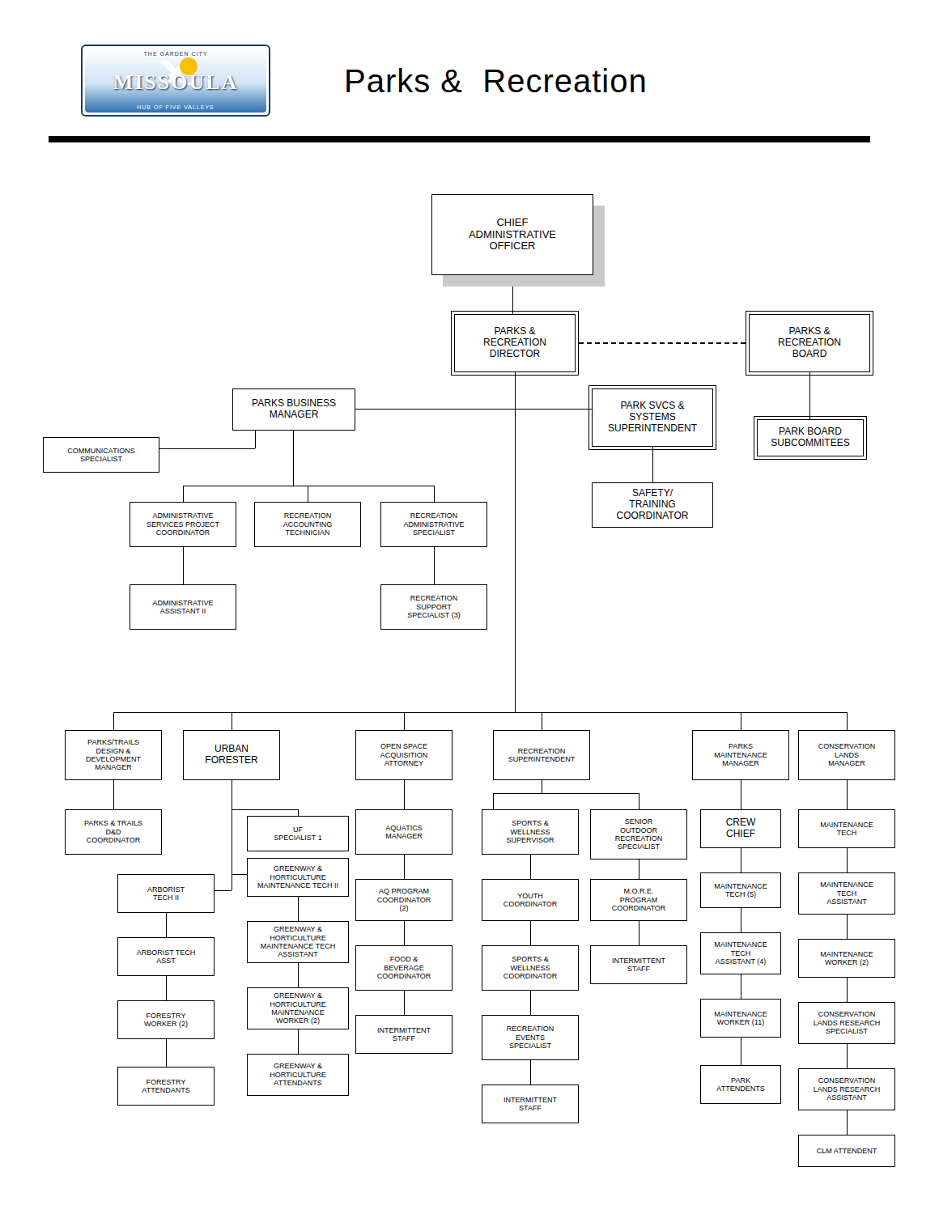THE GARDEN CITY
MISSOULA
HUB OF FIVE VALLEYS
Parks & Recreation
CHIEF
ADMINISTRATIVE
OFFICER
PARKS &
RECREATION
DIRECTOR
PARKS &
RECREATION
BOARD
PARK BOARD
SUBCOMMITEES
PARKS BUSINESS
MANAGER
PARK SVCS &
SYSTEMS
SUPERINTENDENT
SAFETY/
TRAINING
COORDINATOR
COMMUNICATIONS
SPECIALIST
ADMINISTRATIVE
SERVICES PROJECT
COORDINATOR
RECREATION
ACCOUNTING
TECHNICIAN
RECREATION
ADMINISTRATIVE
SPECIALIST
ADMINISTRATIVE
ASSISTANT II
RECREATION
SUPPORT
SPECIALIST (3)
PARKS/TRAILS
DESIGN &
DEVELOPMENT
MANAGER
URBAN
FORESTER
OPEN SPACE
ACQUISITION
ATTORNEY
RECREATION
SUPERINTENDENT
PARKS
MAINTENANCE
MANAGER
CONSERVATION
LANDS
MANAGER
PARKS & TRAILS
D&D
COORDINATOR
UF
SPECIALIST 1
GREENWAY &
HORTICULTURE
MAINTENANCE TECH II
GREENWAY &
HORTICULTURE
MAINTENANCE TECH
ASSISTANT
GREENWAY &
HORTICULTURE
MAINTENANCE
WORKER (2)
GREENWAY &
HORTICULTURE
ATTENDANTS
ARBORIST
TECH II
ARBORIST TECH
ASST
FORESTRY
WORKER (2)
FORESTRY
ATTENDANTS
AQUATICS
MANAGER
AQ PROGRAM
COORDINATOR
(2)
FOOD &
BEVERAGE
COORDINATOR
INTERMITTENT
STAFF
SPORTS &
WELLNESS
SUPERVISOR
SENIOR
OUTDOOR
RECREATION
SPECIALIST
YOUTH
COORDINATOR
SPORTS &
WELLNESS
COORDINATOR
RECREATION
EVENTS
SPECIALIST
INTERMITTENT
STAFF
M.O.R.E.
PROGRAM
COORDINATOR
INTERMITTENT
STAFF
CREW
CHIEF
MAINTENANCE
TECH (5)
MAINTENANCE
TECH
ASSISTANT (4)
MAINTENANCE
WORKER (11)
PARK
ATTENDENTS
MAINTENANCE
TECH
MAINTENANCE
TECH
ASSISTANT
MAINTENANCE
WORKER (2)
CONSERVATION
LANDS RESEARCH
SPECIALIST
CONSERVATION
LANDS RESEARCH
ASSISTANT
CLM ATTENDENT